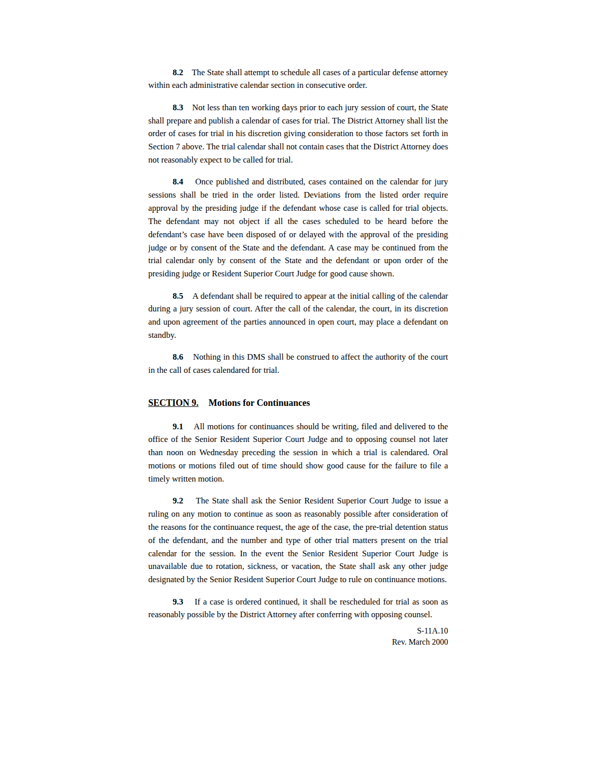8.2 The State shall attempt to schedule all cases of a particular defense attorney within each administrative calendar section in consecutive order.
8.3 Not less than ten working days prior to each jury session of court, the State shall prepare and publish a calendar of cases for trial. The District Attorney shall list the order of cases for trial in his discretion giving consideration to those factors set forth in Section 7 above. The trial calendar shall not contain cases that the District Attorney does not reasonably expect to be called for trial.
8.4 Once published and distributed, cases contained on the calendar for jury sessions shall be tried in the order listed. Deviations from the listed order require approval by the presiding judge if the defendant whose case is called for trial objects. The defendant may not object if all the cases scheduled to be heard before the defendant’s case have been disposed of or delayed with the approval of the presiding judge or by consent of the State and the defendant. A case may be continued from the trial calendar only by consent of the State and the defendant or upon order of the presiding judge or Resident Superior Court Judge for good cause shown.
8.5 A defendant shall be required to appear at the initial calling of the calendar during a jury session of court. After the call of the calendar, the court, in its discretion and upon agreement of the parties announced in open court, may place a defendant on standby.
8.6 Nothing in this DMS shall be construed to affect the authority of the court in the call of cases calendared for trial.
SECTION 9. Motions for Continuances
9.1 All motions for continuances should be writing, filed and delivered to the office of the Senior Resident Superior Court Judge and to opposing counsel not later than noon on Wednesday preceding the session in which a trial is calendared. Oral motions or motions filed out of time should show good cause for the failure to file a timely written motion.
9.2 The State shall ask the Senior Resident Superior Court Judge to issue a ruling on any motion to continue as soon as reasonably possible after consideration of the reasons for the continuance request, the age of the case, the pre-trial detention status of the defendant, and the number and type of other trial matters present on the trial calendar for the session. In the event the Senior Resident Superior Court Judge is unavailable due to rotation, sickness, or vacation, the State shall ask any other judge designated by the Senior Resident Superior Court Judge to rule on continuance motions.
9.3 If a case is ordered continued, it shall be rescheduled for trial as soon as reasonably possible by the District Attorney after conferring with opposing counsel.
S-11A.10
Rev. March 2000